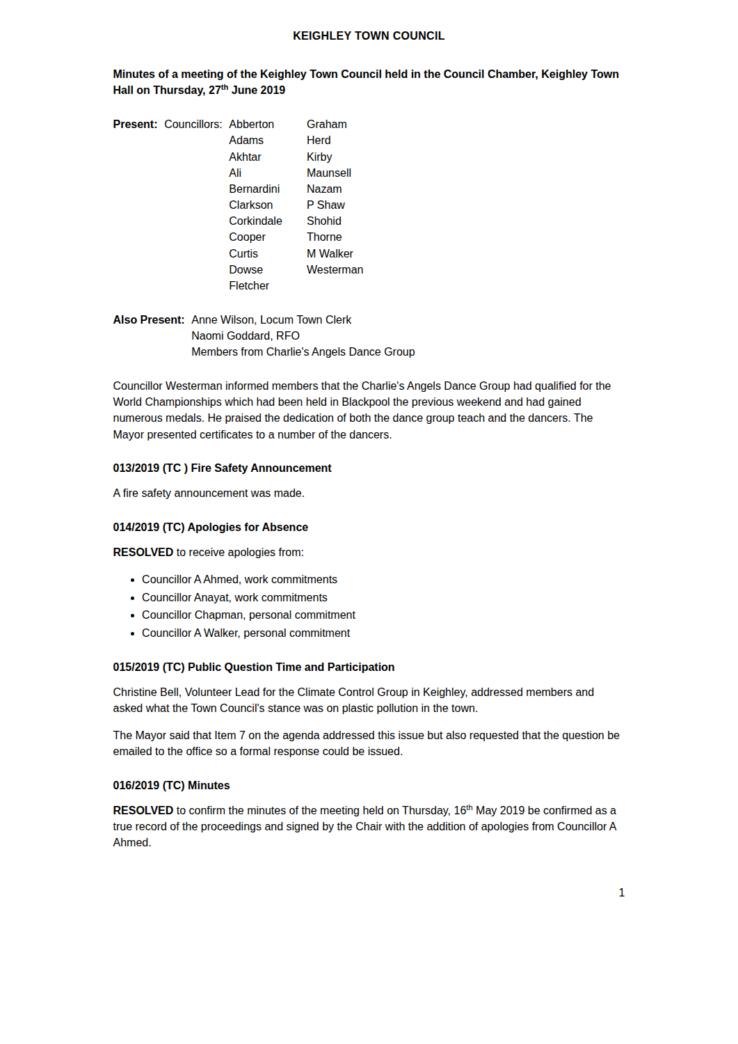KEIGHLEY TOWN COUNCIL
Minutes of a meeting of the Keighley Town Council held in the Council Chamber, Keighley Town Hall on Thursday, 27th June 2019
| Present: | Councillors: | Abberton Adams Akhtar Ali Bernardini Clarkson Corkindale Cooper Curtis Dowse Fletcher | Graham Herd Kirby Maunsell Nazam P Shaw Shohid Thorne M Walker Westerman |
| Also Present: | Anne Wilson, Locum Town Clerk Naomi Goddard, RFO Members from Charlie's Angels Dance Group |
Councillor Westerman informed members that the Charlie's Angels Dance Group had qualified for the World Championships which had been held in Blackpool the previous weekend and had gained numerous medals. He praised the dedication of both the dance group teach and the dancers. The Mayor presented certificates to a number of the dancers.
013/2019 (TC ) Fire Safety Announcement
A fire safety announcement was made.
014/2019 (TC) Apologies for Absence
RESOLVED to receive apologies from:
Councillor A Ahmed, work commitments
Councillor Anayat, work commitments
Councillor Chapman, personal commitment
Councillor A Walker, personal commitment
015/2019 (TC) Public Question Time and Participation
Christine Bell, Volunteer Lead for the Climate Control Group in Keighley, addressed members and asked what the Town Council's stance was on plastic pollution in the town.
The Mayor said that Item 7 on the agenda addressed this issue but also requested that the question be emailed to the office so a formal response could be issued.
016/2019 (TC) Minutes
RESOLVED to confirm the minutes of the meeting held on Thursday, 16th May 2019 be confirmed as a true record of the proceedings and signed by the Chair with the addition of apologies from Councillor A Ahmed.
1